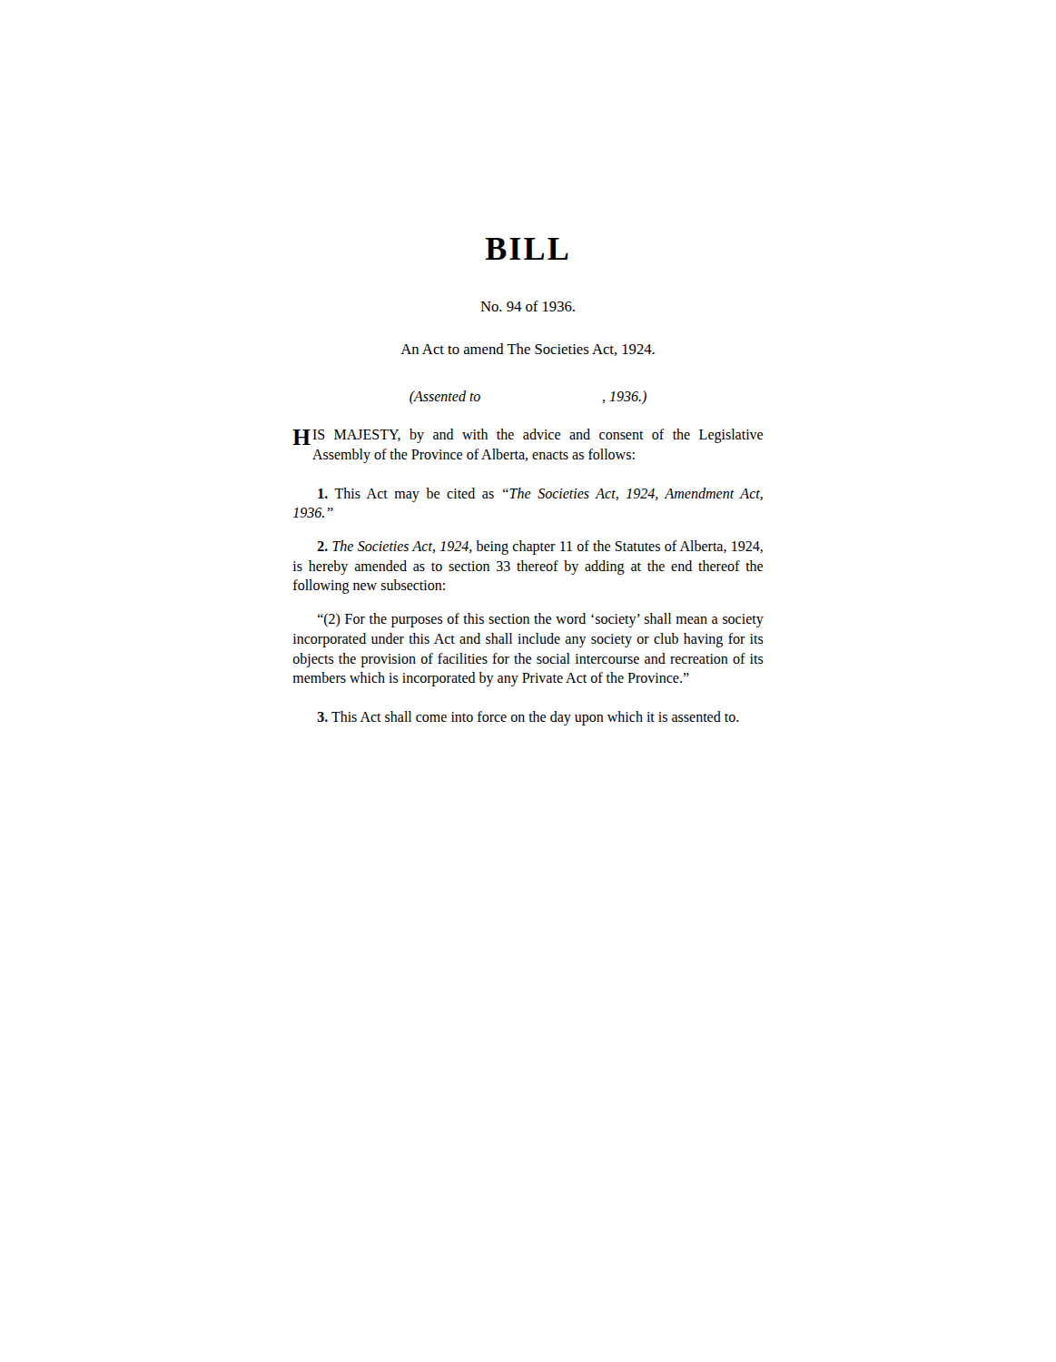BILL
No. 94 of 1936.
An Act to amend The Societies Act, 1924.
(Assented to , 1936.)
HIS MAJESTY, by and with the advice and consent of the Legislative Assembly of the Province of Alberta, enacts as follows:
1. This Act may be cited as “The Societies Act, 1924, Amendment Act, 1936.”
2. The Societies Act, 1924, being chapter 11 of the Statutes of Alberta, 1924, is hereby amended as to section 33 thereof by adding at the end thereof the following new subsection:
“(2) For the purposes of this section the word ‘society’ shall mean a society incorporated under this Act and shall include any society or club having for its objects the provision of facilities for the social intercourse and recreation of its members which is incorporated by any Private Act of the Province.”
3. This Act shall come into force on the day upon which it is assented to.